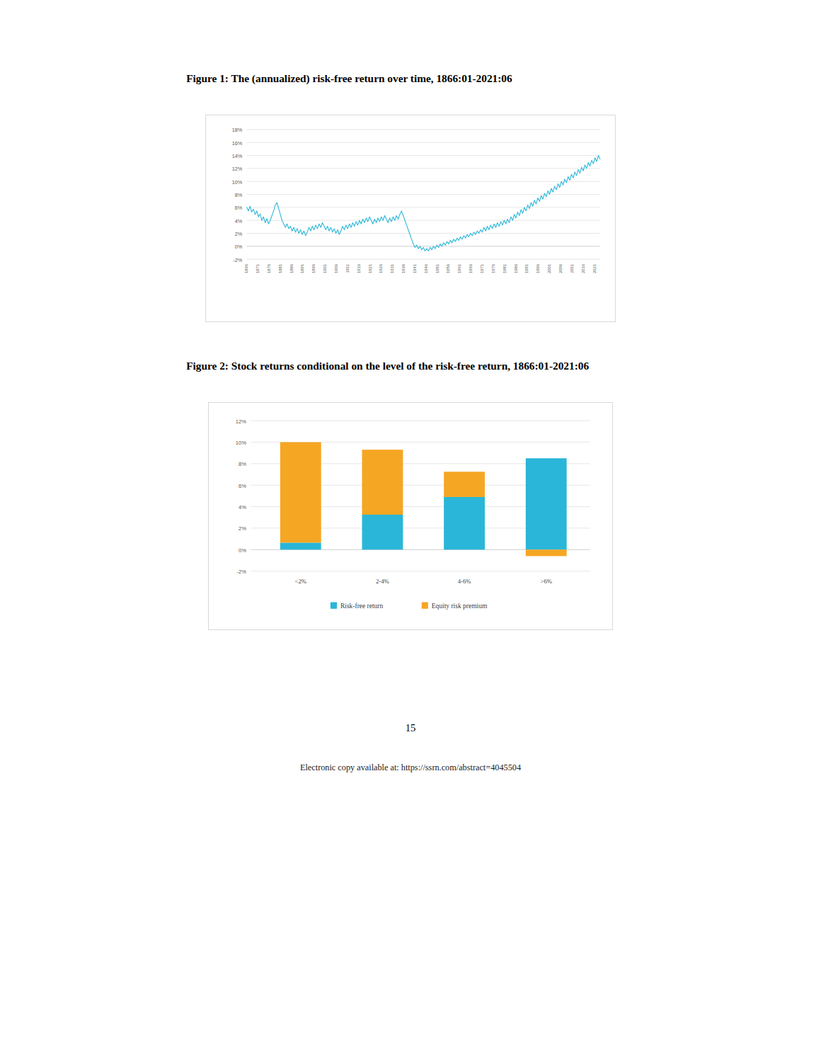Figure 1: The (annualized) risk-free return over time, 1866:01-2021:06
18% 16% 14% 12% 10% 8% 6% 4% 2% 0% -2% 1866 1871 1876 1881 1886 1891 1896 1901 1906 1911 1916 1921 1926 1931 1936 1941 1946 1951 1956 1961 1966 1971 1976 1981 1986 1991 1996 2001 2006 2011 2016 2021
Figure 2: Stock returns conditional on the level of the risk-free return, 1866:01-2021:06
12% 10% 8% 6% 4% 2% 0% -2% Bucket 1: <2% : rf 0.65% (y 222.3 -> 234), erp up to 10.0% (y 54 -> 222.3) Bucket 4: >6% : rf 8.5% (y 81 -> 234), erp -0.6% (y 234 -> 244.8) <2% 2-4% 4-6% >6% Risk-free return Equity risk premium
15
Electronic copy available at: https://ssrn.com/abstract=4045504